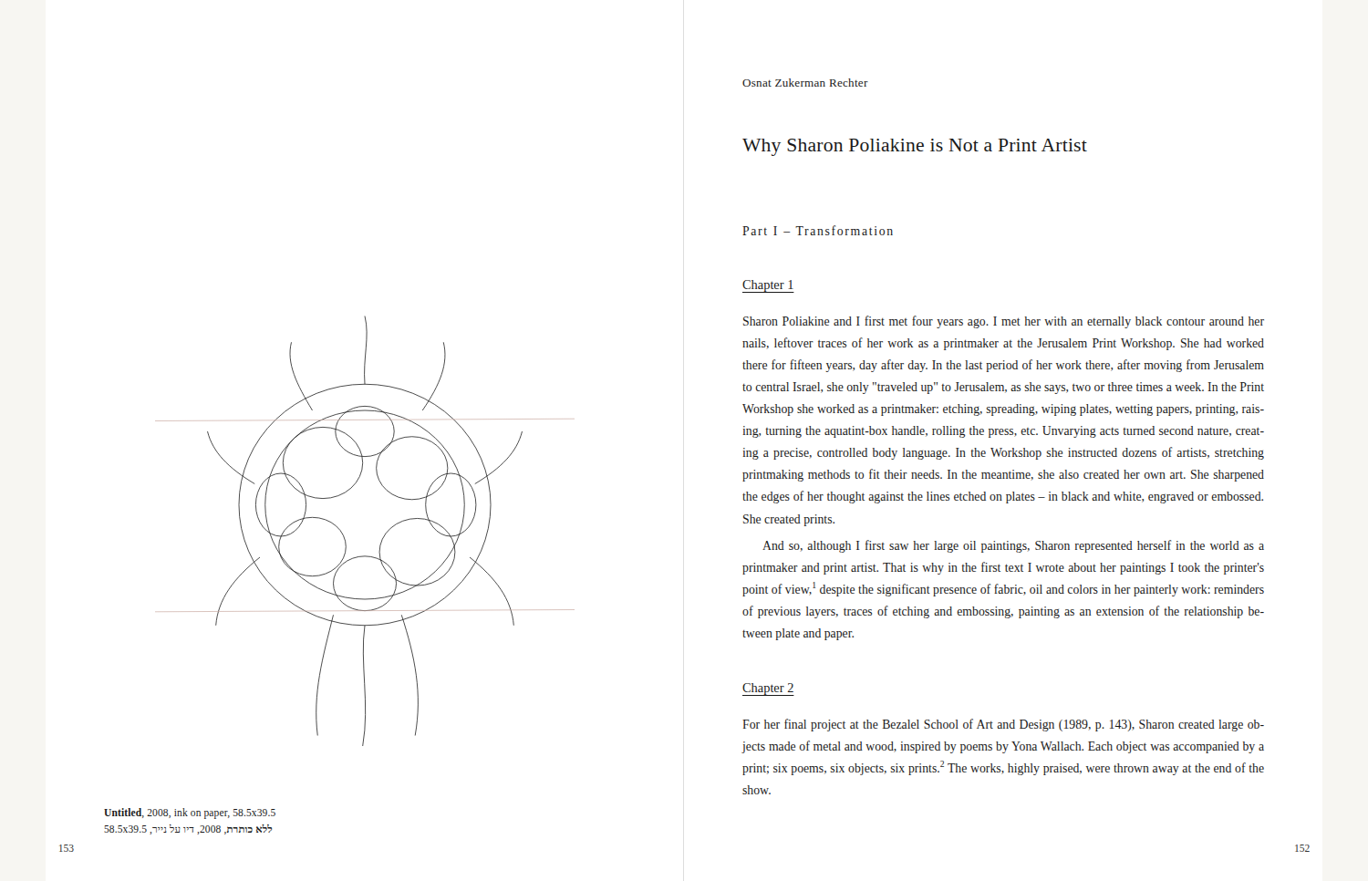Untitled, 2008, ink on paper, 58.5x39.5 ללא כותרת, 2008, דיו על נייר, 58.5x39.5
153
Osnat Zukerman Rechter
Why Sharon Poliakine is Not a Print Artist
Part I – Transformation
Chapter 1
Sharon Poliakine and I first met four years ago. I met her with an eternally black contour around her nails, leftover traces of her work as a printmaker at the Jerusalem Print Workshop. She had worked there for fifteen years, day after day. In the last period of her work there, after moving from Jerusalem to central Israel, she only "traveled up" to Jerusalem, as she says, two or three times a week. In the Print Workshop she worked as a printmaker: etching, spreading, wiping plates, wetting papers, printing, raising, turning the aquatint-box handle, rolling the press, etc. Unvarying acts turned second nature, creating a precise, controlled body language. In the Workshop she instructed dozens of artists, stretching printmaking methods to fit their needs. In the meantime, she also created her own art. She sharpened the edges of her thought against the lines etched on plates – in black and white, engraved or embossed. She created prints.
And so, although I first saw her large oil paintings, Sharon represented herself in the world as a printmaker and print artist. That is why in the first text I wrote about her paintings I took the printer's point of view,1 despite the significant presence of fabric, oil and colors in her painterly work: reminders of previous layers, traces of etching and embossing, painting as an extension of the relationship between plate and paper.
Chapter 2
For her final project at the Bezalel School of Art and Design (1989, p. 143), Sharon created large objects made of metal and wood, inspired by poems by Yona Wallach. Each object was accompanied by a print; six poems, six objects, six prints.2 The works, highly praised, were thrown away at the end of the show.
152